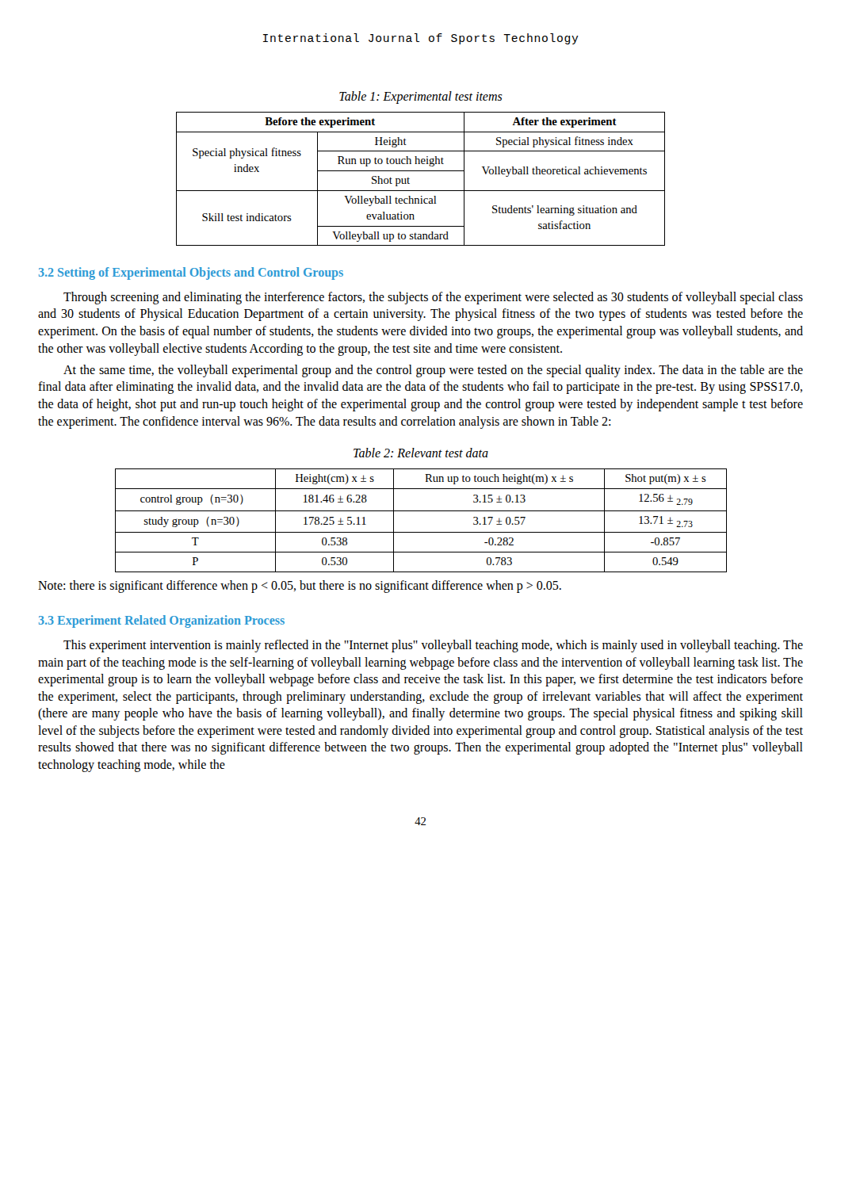International Journal of Sports Technology
Table 1: Experimental test items
| Before the experiment | After the experiment |
| --- | --- |
| Special physical fitness index | Height | Special physical fitness index |
| Run up to touch height | Volleyball theoretical achievements |
| Shot put |
| Skill test indicators | Volleyball technical evaluation | Students' learning situation and satisfaction |
| Volleyball up to standard |
3.2 Setting of Experimental Objects and Control Groups
Through screening and eliminating the interference factors, the subjects of the experiment were selected as 30 students of volleyball special class and 30 students of Physical Education Department of a certain university. The physical fitness of the two types of students was tested before the experiment. On the basis of equal number of students, the students were divided into two groups, the experimental group was volleyball students, and the other was volleyball elective students According to the group, the test site and time were consistent.
At the same time, the volleyball experimental group and the control group were tested on the special quality index. The data in the table are the final data after eliminating the invalid data, and the invalid data are the data of the students who fail to participate in the pre-test. By using SPSS17.0, the data of height, shot put and run-up touch height of the experimental group and the control group were tested by independent sample t test before the experiment. The confidence interval was 96%. The data results and correlation analysis are shown in Table 2:
Table 2: Relevant test data
| | Height(cm) x ± s | Run up to touch height(m) x ± s | Shot put(m) x ± s |
| control group（n=30） | 181.46 ± 6.28 | 3.15 ± 0.13 | 12.56 ± 2.79 |
| study group（n=30） | 178.25 ± 5.11 | 3.17 ± 0.57 | 13.71 ± 2.73 |
| T | 0.538 | -0.282 | -0.857 |
| P | 0.530 | 0.783 | 0.549 |
Note: there is significant difference when p < 0.05, but there is no significant difference when p > 0.05.
3.3 Experiment Related Organization Process
This experiment intervention is mainly reflected in the "Internet plus" volleyball teaching mode, which is mainly used in volleyball teaching. The main part of the teaching mode is the self-learning of volleyball learning webpage before class and the intervention of volleyball learning task list. The experimental group is to learn the volleyball webpage before class and receive the task list. In this paper, we first determine the test indicators before the experiment, select the participants, through preliminary understanding, exclude the group of irrelevant variables that will affect the experiment (there are many people who have the basis of learning volleyball), and finally determine two groups. The special physical fitness and spiking skill level of the subjects before the experiment were tested and randomly divided into experimental group and control group. Statistical analysis of the test results showed that there was no significant difference between the two groups. Then the experimental group adopted the "Internet plus" volleyball technology teaching mode, while the
42